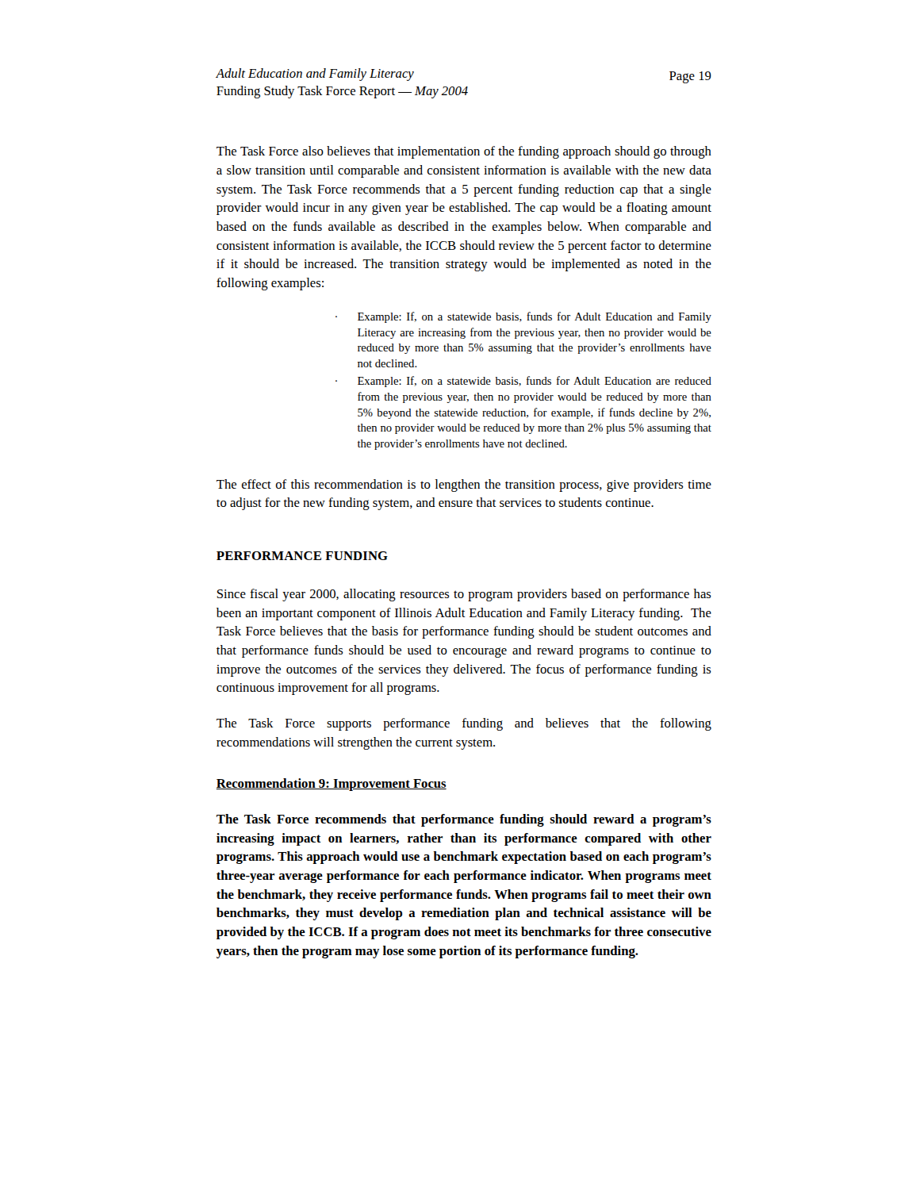Adult Education and Family Literacy
Funding Study Task Force Report — May 2004
Page 19
The Task Force also believes that implementation of the funding approach should go through a slow transition until comparable and consistent information is available with the new data system. The Task Force recommends that a 5 percent funding reduction cap that a single provider would incur in any given year be established. The cap would be a floating amount based on the funds available as described in the examples below. When comparable and consistent information is available, the ICCB should review the 5 percent factor to determine if it should be increased. The transition strategy would be implemented as noted in the following examples:
· Example: If, on a statewide basis, funds for Adult Education and Family Literacy are increasing from the previous year, then no provider would be reduced by more than 5% assuming that the provider’s enrollments have not declined.
· Example: If, on a statewide basis, funds for Adult Education are reduced from the previous year, then no provider would be reduced by more than 5% beyond the statewide reduction, for example, if funds decline by 2%, then no provider would be reduced by more than 2% plus 5% assuming that the provider’s enrollments have not declined.
The effect of this recommendation is to lengthen the transition process, give providers time to adjust for the new funding system, and ensure that services to students continue.
PERFORMANCE FUNDING
Since fiscal year 2000, allocating resources to program providers based on performance has been an important component of Illinois Adult Education and Family Literacy funding. The Task Force believes that the basis for performance funding should be student outcomes and that performance funds should be used to encourage and reward programs to continue to improve the outcomes of the services they delivered. The focus of performance funding is continuous improvement for all programs.
The Task Force supports performance funding and believes that the following recommendations will strengthen the current system.
Recommendation 9: Improvement Focus
The Task Force recommends that performance funding should reward a program’s increasing impact on learners, rather than its performance compared with other programs. This approach would use a benchmark expectation based on each program’s three-year average performance for each performance indicator. When programs meet the benchmark, they receive performance funds. When programs fail to meet their own benchmarks, they must develop a remediation plan and technical assistance will be provided by the ICCB. If a program does not meet its benchmarks for three consecutive years, then the program may lose some portion of its performance funding.